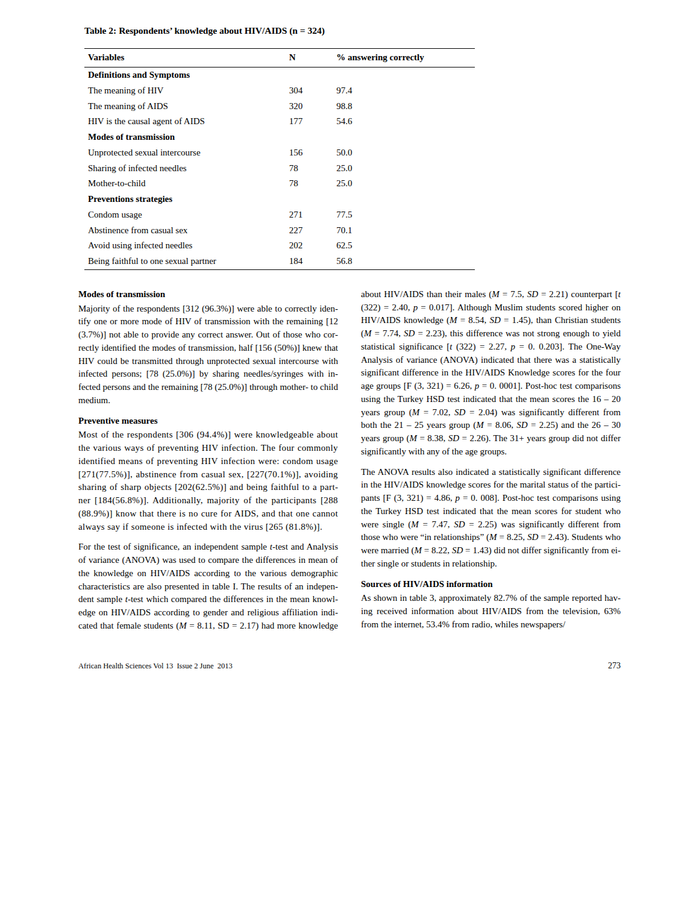Table 2: Respondents’ knowledge about HIV/AIDS (n = 324)
| Variables | N | % answering correctly |
| --- | --- | --- |
| Definitions and Symptoms | | |
| The meaning of HIV | 304 | 97.4 |
| The meaning of AIDS | 320 | 98.8 |
| HIV is the causal agent of AIDS | 177 | 54.6 |
| Modes of transmission | | |
| Unprotected sexual intercourse | 156 | 50.0 |
| Sharing of infected needles | 78 | 25.0 |
| Mother-to-child | 78 | 25.0 |
| Preventions strategies | | |
| Condom usage | 271 | 77.5 |
| Abstinence from casual sex | 227 | 70.1 |
| Avoid using infected needles | 202 | 62.5 |
| Being faithful to one sexual partner | 184 | 56.8 |
Modes of transmission
Majority of the respondents [312 (96.3%)] were able to correctly identify one or more mode of HIV of transmission with the remaining [12 (3.7%)] not able to provide any correct answer. Out of those who correctly identified the modes of transmission, half [156 (50%)] knew that HIV could be transmitted through unprotected sexual intercourse with infected persons; [78 (25.0%)] by sharing needles/syringes with infected persons and the remaining [78 (25.0%)] through mother- to child medium.
Preventive measures
Most of the respondents [306 (94.4%)] were knowledgeable about the various ways of preventing HIV infection. The four commonly identified means of preventing HIV infection were: condom usage [271(77.5%)], abstinence from casual sex, [227(70.1%)], avoiding sharing of sharp objects [202(62.5%)] and being faithful to a partner [184(56.8%)]. Additionally, majority of the participants [288 (88.9%)] know that there is no cure for AIDS, and that one cannot always say if someone is infected with the virus [265 (81.8%)].
For the test of significance, an independent sample t-test and Analysis of variance (ANOVA) was used to compare the differences in mean of the knowledge on HIV/AIDS according to the various demographic characteristics are also presented in table I. The results of an independent sample t-test which compared the differences in the mean knowledge on HIV/AIDS according to gender and religious affiliation indicated that female students (M = 8.11, SD = 2.17) had more knowledge about HIV/AIDS than their males (M = 7.5, SD = 2.21) counterpart [t (322) = 2.40, p = 0.017]. Although Muslim students scored higher on HIV/AIDS knowledge (M = 8.54, SD = 1.45), than Christian students (M = 7.74, SD = 2.23), this difference was not strong enough to yield statistical significance [t (322) = 2.27, p = 0. 0.203]. The One-Way Analysis of variance (ANOVA) indicated that there was a statistically significant difference in the HIV/AIDS Knowledge scores for the four age groups [F (3, 321) = 6.26, p = 0. 0001]. Post-hoc test comparisons using the Turkey HSD test indicated that the mean scores the 16 – 20 years group (M = 7.02, SD = 2.04) was significantly different from both the 21 – 25 years group (M = 8.06, SD = 2.25) and the 26 – 30 years group (M = 8.38, SD = 2.26). The 31+ years group did not differ significantly with any of the age groups.
The ANOVA results also indicated a statistically significant difference in the HIV/AIDS knowledge scores for the marital status of the participants [F (3, 321) = 4.86, p = 0. 008]. Post-hoc test comparisons using the Turkey HSD test indicated that the mean scores for student who were single (M = 7.47, SD = 2.25) was significantly different from those who were “in relationships” (M = 8.25, SD = 2.43). Students who were married (M = 8.22, SD = 1.43) did not differ significantly from either single or students in relationship.
Sources of HIV/AIDS information
As shown in table 3, approximately 82.7% of the sample reported having received information about HIV/AIDS from the television, 63% from the internet, 53.4% from radio, whiles newspapers/
African Health Sciences Vol 13 Issue 2 June 2013 273